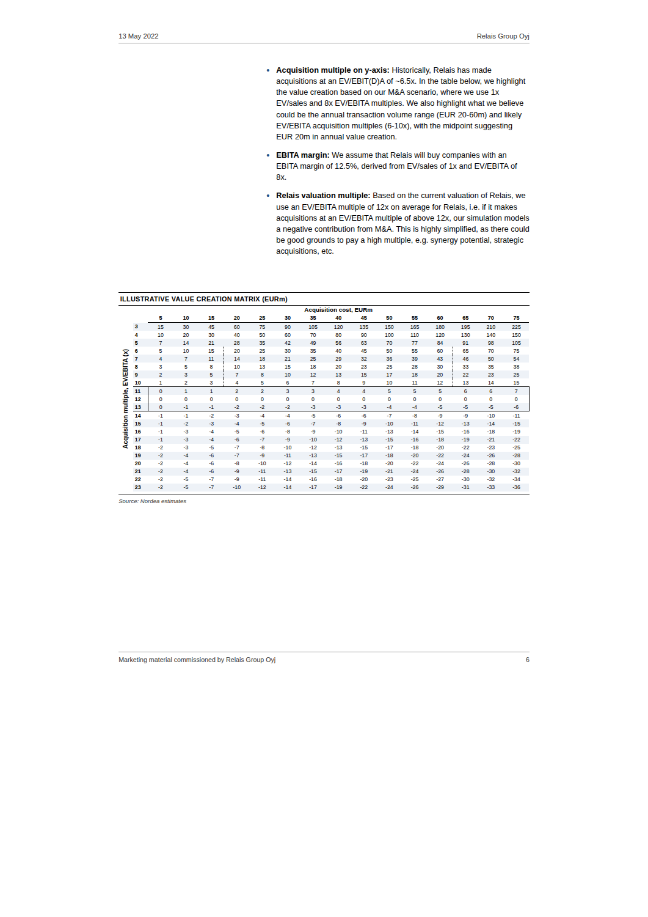13 May 2022
Relais Group Oyj
Acquisition multiple on y-axis: Historically, Relais has made acquisitions at an EV/EBIT(D)A of ~6.5x. In the table below, we highlight the value creation based on our M&A scenario, where we use 1x EV/sales and 8x EV/EBITA multiples. We also highlight what we believe could be the annual transaction volume range (EUR 20-60m) and likely EV/EBITA acquisition multiples (6-10x), with the midpoint suggesting EUR 20m in annual value creation.
EBITA margin: We assume that Relais will buy companies with an EBITA margin of 12.5%, derived from EV/sales of 1x and EV/EBITA of 8x.
Relais valuation multiple: Based on the current valuation of Relais, we use an EV/EBITA multiple of 12x on average for Relais, i.e. if it makes acquisitions at an EV/EBITA multiple of above 12x, our simulation models a negative contribution from M&A. This is highly simplified, as there could be good grounds to pay a high multiple, e.g. synergy potential, strategic acquisitions, etc.
ILLUSTRATIVE VALUE CREATION MATRIX (EURm)
Acquisition multiple, EV/EBITA (x)
| | Acquisition cost, EURm |
| | 5 | 10 | 15 | 20 | 25 | 30 | 35 | 40 | 45 | 50 | 55 | 60 | 65 | 70 | 75 |
| 3 | 15 | 30 | 45 | 60 | 75 | 90 | 105 | 120 | 135 | 150 | 165 | 180 | 195 | 210 | 225 |
| 4 | 10 | 20 | 30 | 40 | 50 | 60 | 70 | 80 | 90 | 100 | 110 | 120 | 130 | 140 | 150 |
| 5 | 7 | 14 | 21 | 28 | 35 | 42 | 49 | 56 | 63 | 70 | 77 | 84 | 91 | 98 | 105 |
| 6 | 5 | 10 | 15 | 20 | 25 | 30 | 35 | 40 | 45 | 50 | 55 | 60 | 65 | 70 | 75 |
| 7 | 4 | 7 | 11 | 14 | 18 | 21 | 25 | 29 | 32 | 36 | 39 | 43 | 46 | 50 | 54 |
| 8 | 3 | 5 | 8 | 10 | 13 | 15 | 18 | 20 | 23 | 25 | 28 | 30 | 33 | 35 | 38 |
| 9 | 2 | 3 | 5 | 7 | 8 | 10 | 12 | 13 | 15 | 17 | 18 | 20 | 22 | 23 | 25 |
| 10 | 1 | 2 | 3 | 4 | 5 | 6 | 7 | 8 | 9 | 10 | 11 | 12 | 13 | 14 | 15 |
| 11 | 0 | 1 | 1 | 2 | 2 | 3 | 3 | 4 | 4 | 5 | 5 | 5 | 6 | 6 | 7 |
| 12 | 0 | 0 | 0 | 0 | 0 | 0 | 0 | 0 | 0 | 0 | 0 | 0 | 0 | 0 | 0 |
| 13 | 0 | -1 | -1 | -2 | -2 | -2 | -3 | -3 | -3 | -4 | -4 | -5 | -5 | -5 | -6 |
| 14 | -1 | -1 | -2 | -3 | -4 | -4 | -5 | -6 | -6 | -7 | -8 | -9 | -9 | -10 | -11 |
| 15 | -1 | -2 | -3 | -4 | -5 | -6 | -7 | -8 | -9 | -10 | -11 | -12 | -13 | -14 | -15 |
| 16 | -1 | -3 | -4 | -5 | -6 | -8 | -9 | -10 | -11 | -13 | -14 | -15 | -16 | -18 | -19 |
| 17 | -1 | -3 | -4 | -6 | -7 | -9 | -10 | -12 | -13 | -15 | -16 | -18 | -19 | -21 | -22 |
| 18 | -2 | -3 | -5 | -7 | -8 | -10 | -12 | -13 | -15 | -17 | -18 | -20 | -22 | -23 | -25 |
| 19 | -2 | -4 | -6 | -7 | -9 | -11 | -13 | -15 | -17 | -18 | -20 | -22 | -24 | -26 | -28 |
| 20 | -2 | -4 | -6 | -8 | -10 | -12 | -14 | -16 | -18 | -20 | -22 | -24 | -26 | -28 | -30 |
| 21 | -2 | -4 | -6 | -9 | -11 | -13 | -15 | -17 | -19 | -21 | -24 | -26 | -28 | -30 | -32 |
| 22 | -2 | -5 | -7 | -9 | -11 | -14 | -16 | -18 | -20 | -23 | -25 | -27 | -30 | -32 | -34 |
| 23 | -2 | -5 | -7 | -10 | -12 | -14 | -17 | -19 | -22 | -24 | -26 | -29 | -31 | -33 | -36 |
Source: Nordea estimates
Marketing material commissioned by Relais Group Oyj
6